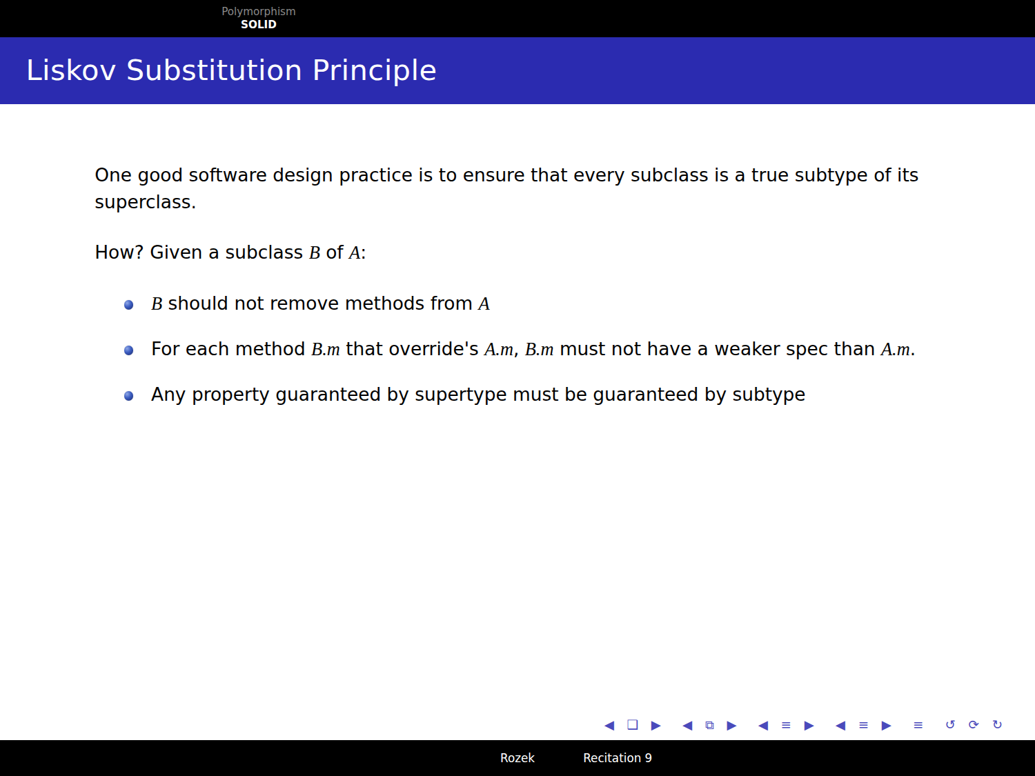Polymorphism SOLID
Liskov Substitution Principle
One good software design practice is to ensure that every subclass is a true subtype of its superclass.
How? Given a subclass B of A:
B should not remove methods from A
For each method B.m that override's A.m, B.m must not have a weaker spec than A.m.
Any property guaranteed by supertype must be guaranteed by subtype
◀ ❑ ▶ ◀ ⧉ ▶ ◀ ≡ ▶ ◀ ≡ ▶ ≡ ↺ ⟳ ↻
Rozek
Recitation 9